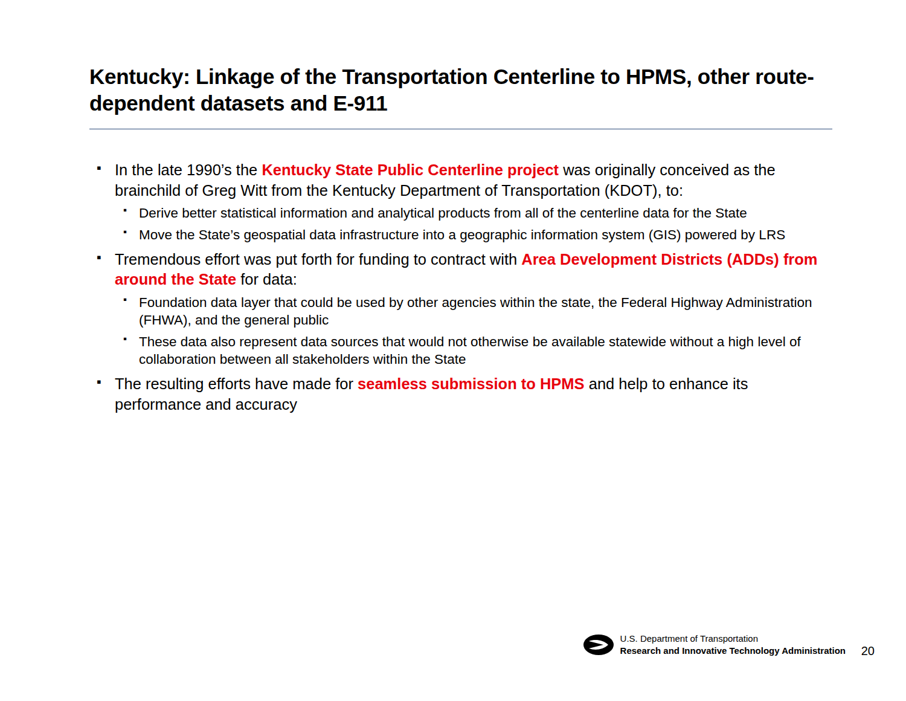Kentucky: Linkage of the Transportation Centerline to HPMS, other route-dependent datasets and E-911
In the late 1990’s the Kentucky State Public Centerline project was originally conceived as the brainchild of Greg Witt from the Kentucky Department of Transportation (KDOT), to:
Derive better statistical information and analytical products from all of the centerline data for the State
Move the State’s geospatial data infrastructure into a geographic information system (GIS) powered by LRS
Tremendous effort was put forth for funding to contract with Area Development Districts (ADDs) from around the State for data:
Foundation data layer that could be used by other agencies within the state, the Federal Highway Administration (FHWA), and the general public
These data also represent data sources that would not otherwise be available statewide without a high level of collaboration between all stakeholders within the State
The resulting efforts have made for seamless submission to HPMS and help to enhance its performance and accuracy
U.S. Department of Transportation
Research and Innovative Technology Administration
20